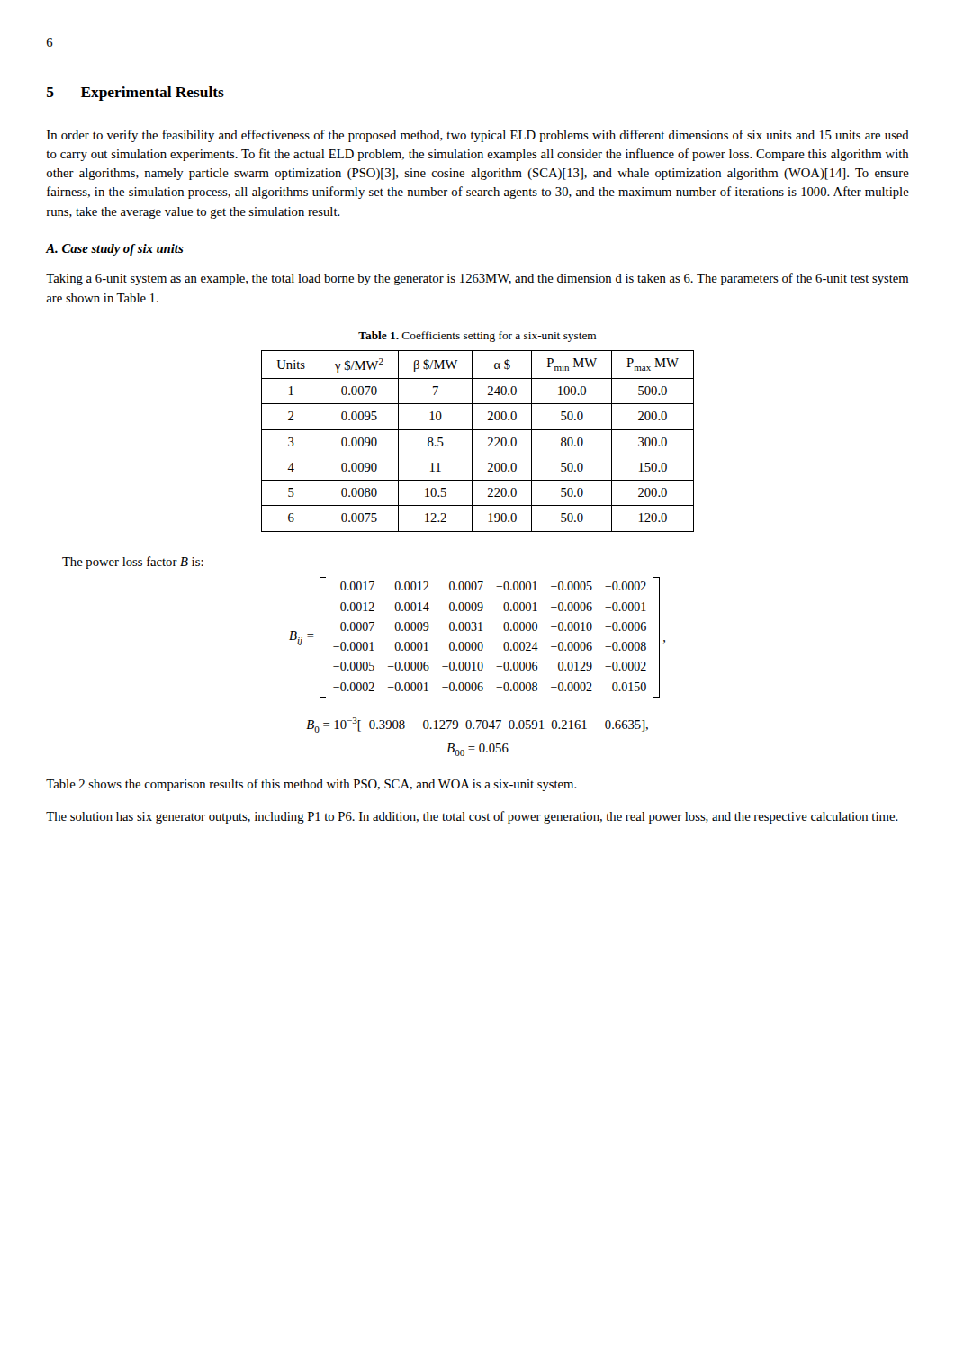6
5 Experimental Results
In order to verify the feasibility and effectiveness of the proposed method, two typical ELD problems with different dimensions of six units and 15 units are used to carry out simulation experiments. To fit the actual ELD problem, the simulation examples all consider the influence of power loss. Compare this algorithm with other algorithms, namely particle swarm optimization (PSO)[3], sine cosine algorithm (SCA)[13], and whale optimization algorithm (WOA)[14]. To ensure fairness, in the simulation process, all algorithms uniformly set the number of search agents to 30, and the maximum number of iterations is 1000. After multiple runs, take the average value to get the simulation result.
A. Case study of six units
Taking a 6-unit system as an example, the total load borne by the generator is 1263MW, and the dimension d is taken as 6. The parameters of the 6-unit test system are shown in Table 1.
Table 1. Coefficients setting for a six-unit system
| Units | γ $/MW 2 | β $/MW | α $ | P min MW | P max MW |
| --- | --- | --- | --- | --- | --- |
| 1 | 0.0070 | 7 | 240.0 | 100.0 | 500.0 |
| 2 | 0.0095 | 10 | 200.0 | 50.0 | 200.0 |
| 3 | 0.0090 | 8.5 | 220.0 | 80.0 | 300.0 |
| 4 | 0.0090 | 11 | 200.0 | 50.0 | 150.0 |
| 5 | 0.0080 | 10.5 | 220.0 | 50.0 | 200.0 |
| 6 | 0.0075 | 12.2 | 190.0 | 50.0 | 120.0 |
The power loss factor B is:
Bij =
| 0.0017 | 0.0012 | 0.0007 | −0.0001 | −0.0005 | −0.0002 |
| 0.0012 | 0.0014 | 0.0009 | 0.0001 | −0.0006 | −0.0001 |
| 0.0007 | 0.0009 | 0.0031 | 0.0000 | −0.0010 | −0.0006 |
| −0.0001 | 0.0001 | 0.0000 | 0.0024 | −0.0006 | −0.0008 |
| −0.0005 | −0.0006 | −0.0010 | −0.0006 | 0.0129 | −0.0002 |
| −0.0002 | −0.0001 | −0.0006 | −0.0008 | −0.0002 | 0.0150 |
,
B0 = 10−3[−0.3908 − 0.1279 0.7047 0.0591 0.2161 − 0.6635],
B00 = 0.056
Table 2 shows the comparison results of this method with PSO, SCA, and WOA is a six-unit system.
The solution has six generator outputs, including P1 to P6. In addition, the total cost of power generation, the real power loss, and the respective calculation time.